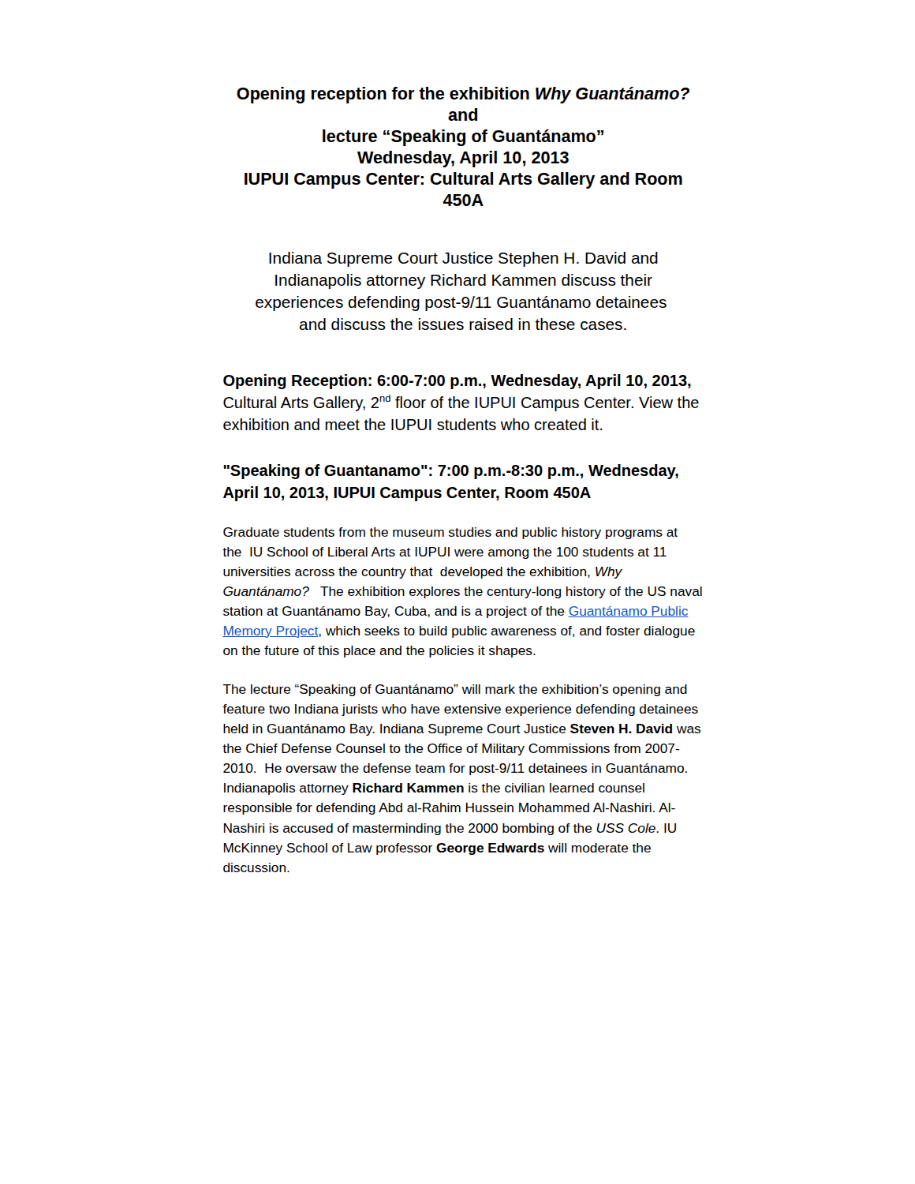Opening reception for the exhibition Why Guantánamo? and lecture “Speaking of Guantánamo” Wednesday, April 10, 2013 IUPUI Campus Center: Cultural Arts Gallery and Room 450A
Indiana Supreme Court Justice Stephen H. David and Indianapolis attorney Richard Kammen discuss their experiences defending post-9/11 Guantánamo detainees and discuss the issues raised in these cases.
Opening Reception: 6:00-7:00 p.m., Wednesday, April 10, 2013, Cultural Arts Gallery, 2nd floor of the IUPUI Campus Center. View the exhibition and meet the IUPUI students who created it.
"Speaking of Guantanamo": 7:00 p.m.-8:30 p.m., Wednesday, April 10, 2013, IUPUI Campus Center, Room 450A
Graduate students from the museum studies and public history programs at the IU School of Liberal Arts at IUPUI were among the 100 students at 11 universities across the country that developed the exhibition, Why Guantánamo? The exhibition explores the century-long history of the US naval station at Guantánamo Bay, Cuba, and is a project of the Guantánamo Public Memory Project, which seeks to build public awareness of, and foster dialogue on the future of this place and the policies it shapes.
The lecture “Speaking of Guantánamo” will mark the exhibition’s opening and feature two Indiana jurists who have extensive experience defending detainees held in Guantánamo Bay. Indiana Supreme Court Justice Steven H. David was the Chief Defense Counsel to the Office of Military Commissions from 2007-2010. He oversaw the defense team for post-9/11 detainees in Guantánamo. Indianapolis attorney Richard Kammen is the civilian learned counsel responsible for defending Abd al-Rahim Hussein Mohammed Al-Nashiri. Al-Nashiri is accused of masterminding the 2000 bombing of the USS Cole. IU McKinney School of Law professor George Edwards will moderate the discussion.